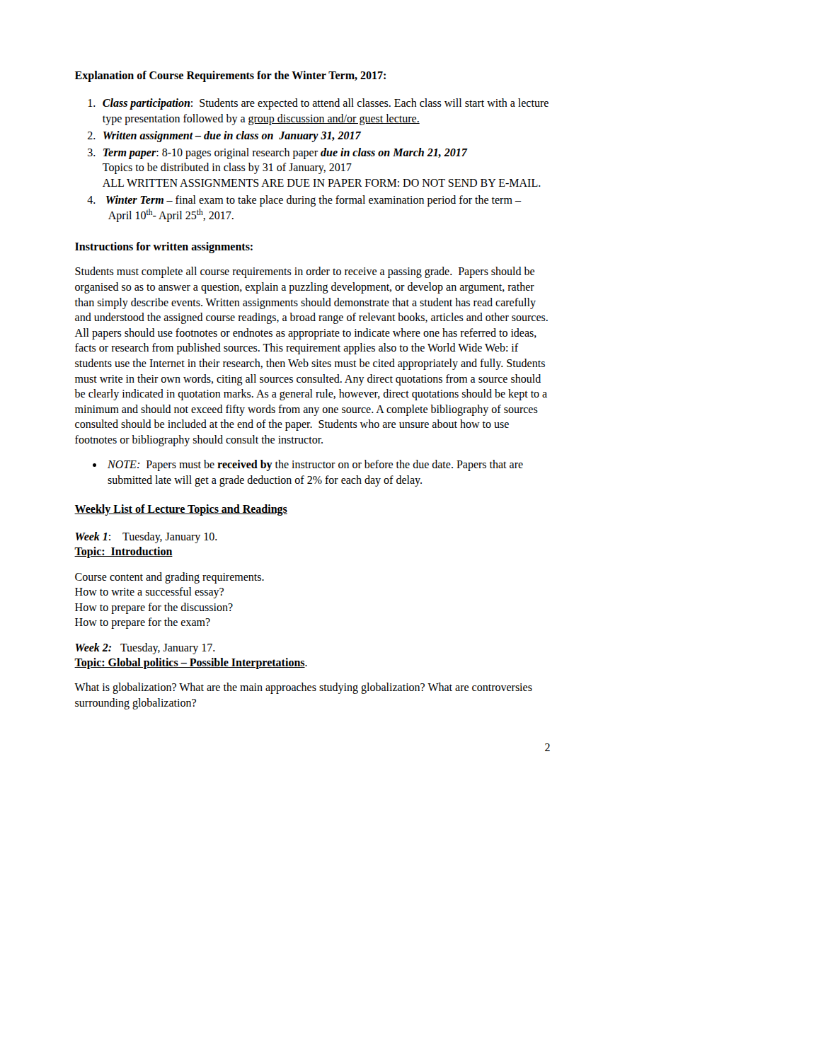Explanation of Course Requirements for the Winter Term, 2017:
Class participation: Students are expected to attend all classes. Each class will start with a lecture type presentation followed by a group discussion and/or guest lecture.
Written assignment – due in class on January 31, 2017
Term paper: 8-10 pages original research paper due in class on March 21, 2017
Topics to be distributed in class by 31 of January, 2017
ALL WRITTEN ASSIGNMENTS ARE DUE IN PAPER FORM: DO NOT SEND BY E-MAIL.
Winter Term – final exam to take place during the formal examination period for the term –
April 10th- April 25th, 2017.
Instructions for written assignments:
Students must complete all course requirements in order to receive a passing grade. Papers should be organised so as to answer a question, explain a puzzling development, or develop an argument, rather than simply describe events. Written assignments should demonstrate that a student has read carefully and understood the assigned course readings, a broad range of relevant books, articles and other sources. All papers should use footnotes or endnotes as appropriate to indicate where one has referred to ideas, facts or research from published sources. This requirement applies also to the World Wide Web: if students use the Internet in their research, then Web sites must be cited appropriately and fully. Students must write in their own words, citing all sources consulted. Any direct quotations from a source should be clearly indicated in quotation marks. As a general rule, however, direct quotations should be kept to a minimum and should not exceed fifty words from any one source. A complete bibliography of sources consulted should be included at the end of the paper. Students who are unsure about how to use footnotes or bibliography should consult the instructor.
NOTE: Papers must be received by the instructor on or before the due date. Papers that are submitted late will get a grade deduction of 2% for each day of delay.
Weekly List of Lecture Topics and Readings
Week 1: Tuesday, January 10.
Topic: Introduction
Course content and grading requirements.
How to write a successful essay?
How to prepare for the discussion?
How to prepare for the exam?
Week 2: Tuesday, January 17.
Topic: Global politics – Possible Interpretations.
What is globalization? What are the main approaches studying globalization? What are controversies surrounding globalization?
2